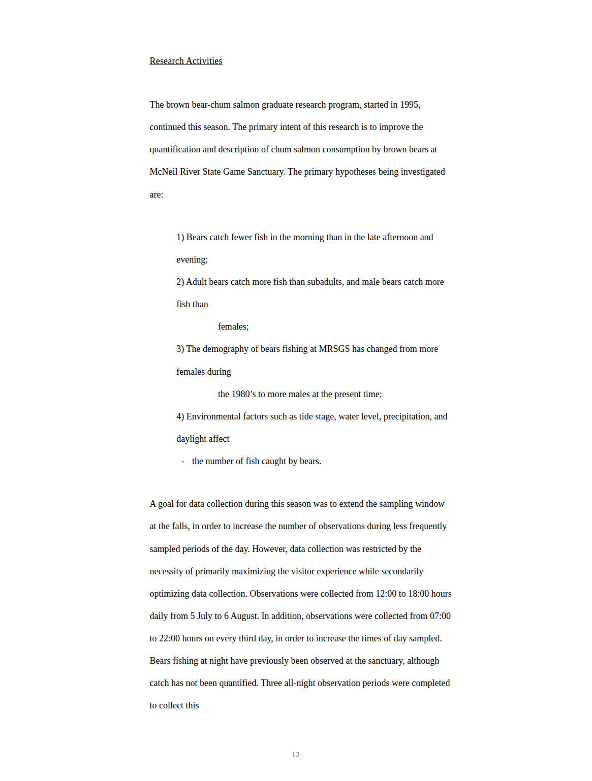Research Activities
The brown bear-chum salmon graduate research program, started in 1995, continued this season. The primary intent of this research is to improve the quantification and description of chum salmon consumption by brown bears at McNeil River State Game Sanctuary. The primary hypotheses being investigated are:
1) Bears catch fewer fish in the morning than in the late afternoon and evening;
2) Adult bears catch more fish than subadults, and male bears catch more fish than females;
3) The demography of bears fishing at MRSGS has changed from more females during the 1980’s to more males at the present time;
4) Environmental factors such as tide stage, water level, precipitation, and daylight affect -the number of fish caught by bears.
A goal for data collection during this season was to extend the sampling window at the falls, in order to increase the number of observations during less frequently sampled periods of the day. However, data collection was restricted by the necessity of primarily maximizing the visitor experience while secondarily optimizing data collection. Observations were collected from 12:00 to 18:00 hours daily from 5 July to 6 August. In addition, observations were collected from 07:00 to 22:00 hours on every third day, in order to increase the times of day sampled. Bears fishing at night have previously been observed at the sanctuary, although catch has not been quantified. Three all-night observation periods were completed to collect this
12